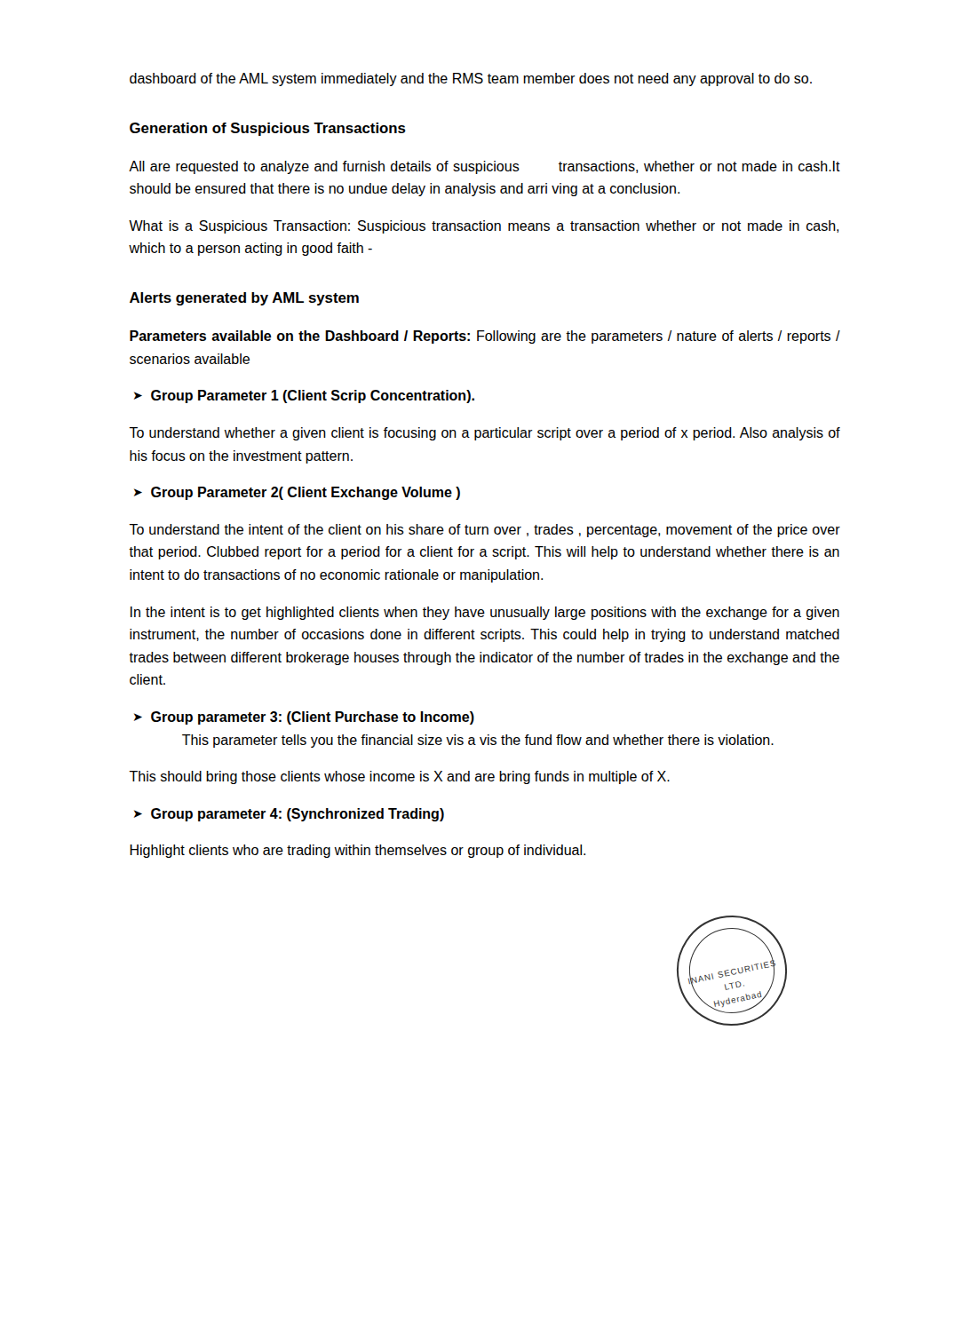dashboard of the AML system immediately and the RMS team member does not need any approval to do so.
Generation of Suspicious Transactions
All are requested to analyze and furnish details of suspicious transactions, whether or not made in cash.It should be ensured that there is no undue delay in analysis and arri ving at a conclusion.
What is a Suspicious Transaction: Suspicious transaction means a transaction whether or not made in cash, which to a person acting in good faith -
Alerts generated by AML system
Parameters available on the Dashboard / Reports: Following are the parameters / nature of alerts / reports / scenarios available
Group Parameter 1 (Client Scrip Concentration).
To understand whether a given client is focusing on a particular script over a period of x period. Also analysis of his focus on the investment pattern.
Group Parameter 2( Client Exchange Volume )
To understand the intent of the client on his share of turn over , trades , percentage, movement of the price over that period. Clubbed report for a period for a client for a script. This will help to understand whether there is an intent to do transactions of no economic rationale or manipulation.
In the intent is to get highlighted clients when they have unusually large positions with the exchange for a given instrument, the number of occasions done in different scripts. This could help in trying to understand matched trades between different brokerage houses through the indicator of the number of trades in the exchange and the client.
Group parameter 3: (Client Purchase to Income)
This parameter tells you the financial size vis a vis the fund flow and whether there is violation.
This should bring those clients whose income is X and are bring funds in multiple of X.
Group parameter 4: (Synchronized Trading)
Highlight clients who are trading within themselves or group of individual.
INANI SECURITIES LTD.
Hyderabad